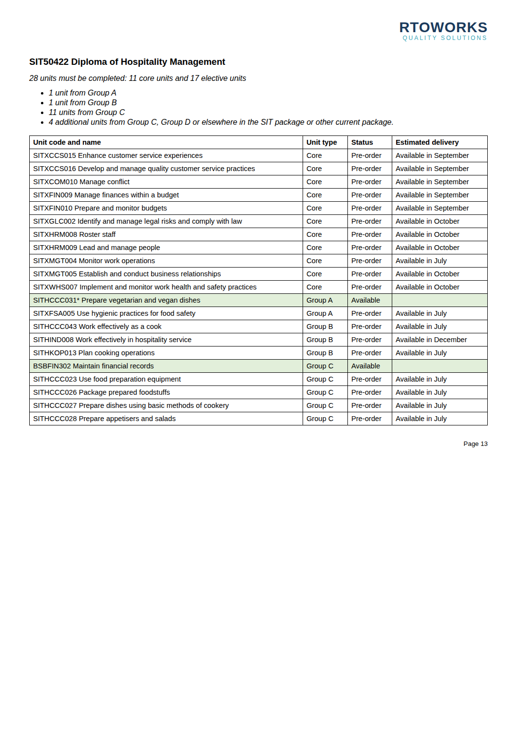RTO WORKS
QUALITY SOLUTIONS
SIT50422 Diploma of Hospitality Management
28 units must be completed: 11 core units and 17 elective units
1 unit from Group A
1 unit from Group B
11 units from Group C
4 additional units from Group C, Group D or elsewhere in the SIT package or other current package.
| Unit code and name | Unit type | Status | Estimated delivery |
| --- | --- | --- | --- |
| SITXCCS015 Enhance customer service experiences | Core | Pre-order | Available in September |
| SITXCCS016 Develop and manage quality customer service practices | Core | Pre-order | Available in September |
| SITXCOM010 Manage conflict | Core | Pre-order | Available in September |
| SITXFIN009 Manage finances within a budget | Core | Pre-order | Available in September |
| SITXFIN010 Prepare and monitor budgets | Core | Pre-order | Available in September |
| SITXGLC002 Identify and manage legal risks and comply with law | Core | Pre-order | Available in October |
| SITXHRM008 Roster staff | Core | Pre-order | Available in October |
| SITXHRM009 Lead and manage people | Core | Pre-order | Available in October |
| SITXMGT004 Monitor work operations | Core | Pre-order | Available in July |
| SITXMGT005 Establish and conduct business relationships | Core | Pre-order | Available in October |
| SITXWHS007 Implement and monitor work health and safety practices | Core | Pre-order | Available in October |
| SITHCCC031* Prepare vegetarian and vegan dishes | Group A | Available | |
| SITXFSA005 Use hygienic practices for food safety | Group A | Pre-order | Available in July |
| SITHCCC043 Work effectively as a cook | Group B | Pre-order | Available in July |
| SITHIND008 Work effectively in hospitality service | Group B | Pre-order | Available in December |
| SITHKOP013 Plan cooking operations | Group B | Pre-order | Available in July |
| BSBFIN302 Maintain financial records | Group C | Available | |
| SITHCCC023 Use food preparation equipment | Group C | Pre-order | Available in July |
| SITHCCC026 Package prepared foodstuffs | Group C | Pre-order | Available in July |
| SITHCCC027 Prepare dishes using basic methods of cookery | Group C | Pre-order | Available in July |
| SITHCCC028 Prepare appetisers and salads | Group C | Pre-order | Available in July |
Page 13